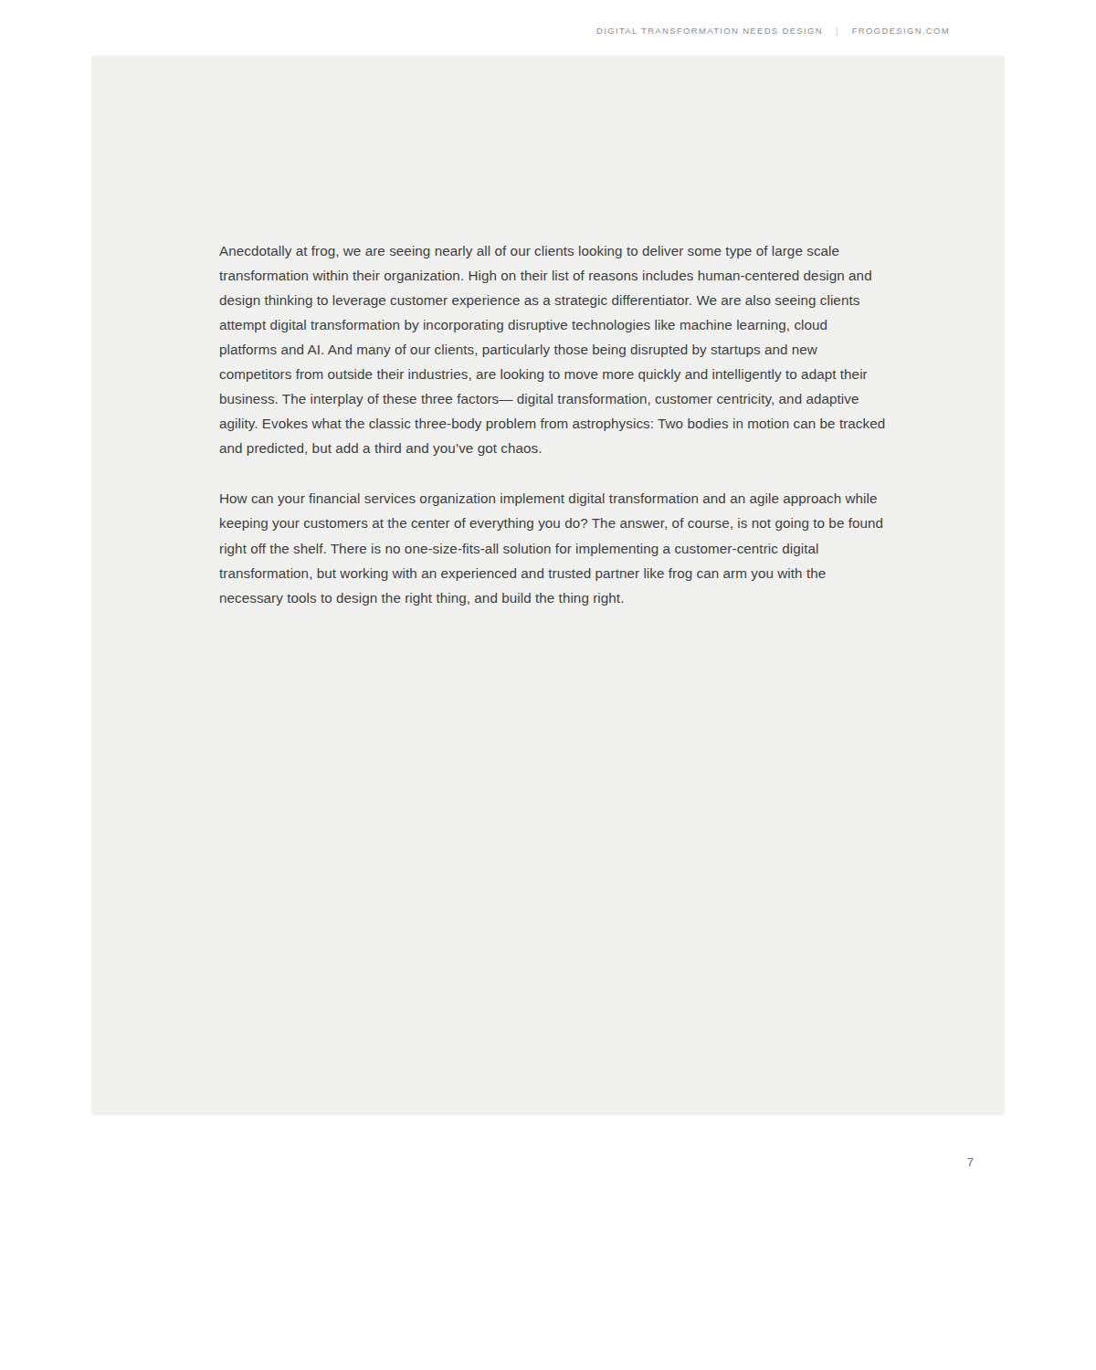Digital Transformation Needs Design | frogdesign.com
Anecdotally at frog, we are seeing nearly all of our clients looking to deliver some type of large scale transformation within their organization. High on their list of reasons includes human-centered design and design thinking to leverage customer experience as a strategic differentiator. We are also seeing clients attempt digital transformation by incorporating disruptive technologies like machine learning, cloud platforms and AI. And many of our clients, particularly those being disrupted by startups and new competitors from outside their industries, are looking to move more quickly and intelligently to adapt their business. The interplay of these three factors— digital transformation, customer centricity, and adaptive agility. Evokes what the classic three-body problem from astrophysics: Two bodies in motion can be tracked and predicted, but add a third and you’ve got chaos.
How can your financial services organization implement digital transformation and an agile approach while keeping your customers at the center of everything you do? The answer, of course, is not going to be found right off the shelf. There is no one-size-fits-all solution for implementing a customer-centric digital transformation, but working with an experienced and trusted partner like frog can arm you with the necessary tools to design the right thing, and build the thing right.
7